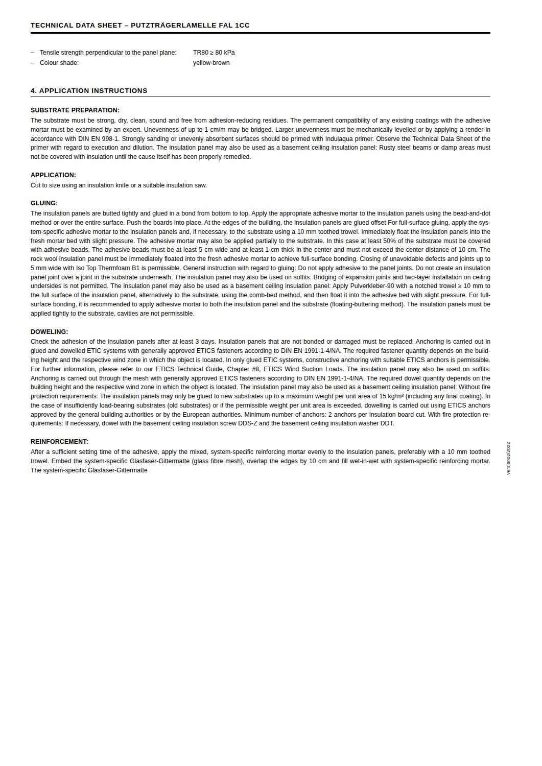Technical Data Sheet – Putzträgerlamelle FAL 1CC
| – | Tensile strength perpendicular to the panel plane: | TR80 ≥ 80 kPa |
| – | Colour shade: | yellow-brown |
4. Application Instructions
Substrate preparation:
The substrate must be strong, dry, clean, sound and free from adhesion-reducing residues. The permanent compatibility of any existing coatings with the adhesive mortar must be examined by an expert. Unevenness of up to 1 cm/m may be bridged. Larger unevenness must be mechanically levelled or by applying a render in accordance with DIN EN 998-1. Strongly sanding or unevenly absorbent surfaces should be primed with Indulaqua primer. Observe the Technical Data Sheet of the primer with regard to execution and dilution. The insulation panel may also be used as a basement ceiling insulation panel: Rusty steel beams or damp areas must not be covered with insulation until the cause itself has been properly remedied.
Application:
Cut to size using an insulation knife or a suitable insulation saw.
Gluing:
The insulation panels are butted tightly and glued in a bond from bottom to top. Apply the appropriate adhesive mortar to the insulation panels using the bead-and-dot method or over the entire surface. Push the boards into place. At the edges of the building, the insulation panels are glued offset For full-surface gluing, apply the system-specific adhesive mortar to the insulation panels and, if necessary, to the substrate using a 10 mm toothed trowel. Immediately float the insulation panels into the fresh mortar bed with slight pressure. The adhesive mortar may also be applied partially to the substrate. In this case at least 50% of the substrate must be covered with adhesive beads. The adhesive beads must be at least 5 cm wide and at least 1 cm thick in the center and must not exceed the center distance of 10 cm. The rock wool insulation panel must be immediately floated into the fresh adhesive mortar to achieve full-surface bonding. Closing of unavoidable defects and joints up to 5 mm wide with Iso Top Thermfoam B1 is permissible. General instruction with regard to gluing: Do not apply adhesive to the panel joints. Do not create an insulation panel joint over a joint in the substrate underneath. The insulation panel may also be used on soffits: Bridging of expansion joints and two-layer installation on ceiling undersides is not permitted. The insulation panel may also be used as a basement ceiling insulation panel: Apply Pulverkleber-90 with a notched trowel ≥ 10 mm to the full surface of the insulation panel, alternatively to the substrate, using the comb-bed method, and then float it into the adhesive bed with slight pressure. For full-surface bonding, it is recommended to apply adhesive mortar to both the insulation panel and the substrate (floating-buttering method). The insulation panels must be applied tightly to the substrate, cavities are not permissible.
Doweling:
Check the adhesion of the insulation panels after at least 3 days. Insulation panels that are not bonded or damaged must be replaced. Anchoring is carried out in glued and dowelled ETIC systems with generally approved ETICS fasteners according to DIN EN 1991-1-4/NA. The required fastener quantity depends on the building height and the respective wind zone in which the object is located. In only glued ETIC systems, constructive anchoring with suitable ETICS anchors is permissible. For further information, please refer to our ETICS Technical Guide, Chapter #8, ETICS Wind Suction Loads. The insulation panel may also be used on soffits: Anchoring is carried out through the mesh with generally approved ETICS fasteners according to DIN EN 1991-1-4/NA. The required dowel quantity depends on the building height and the respective wind zone in which the object is located. The insulation panel may also be used as a basement ceiling insulation panel: Without fire protection requirements: The insulation panels may only be glued to new substrates up to a maximum weight per unit area of 15 kg/m² (including any final coating). In the case of insufficiently load-bearing substrates (old substrates) or if the permissible weight per unit area is exceeded, dowelling is carried out using ETICS anchors approved by the general building authorities or by the European authorities. Minimum number of anchors: 2 anchors per insulation board cut. With fire protection requirements: If necessary, dowel with the basement ceiling insulation screw DDS-Z and the basement ceiling insulation washer DDT.
Reinforcement:
After a sufficient setting time of the adhesive, apply the mixed, system-specific reinforcing mortar evenly to the insulation panels, preferably with a 10 mm toothed trowel. Embed the system-specific Glasfaser-Gittermatte (glass fibre mesh), overlap the edges by 10 cm and fill wet-in-wet with system-specific reinforcing mortar. The system-specific Glasfaser-Gittermatte
Version 02/2022